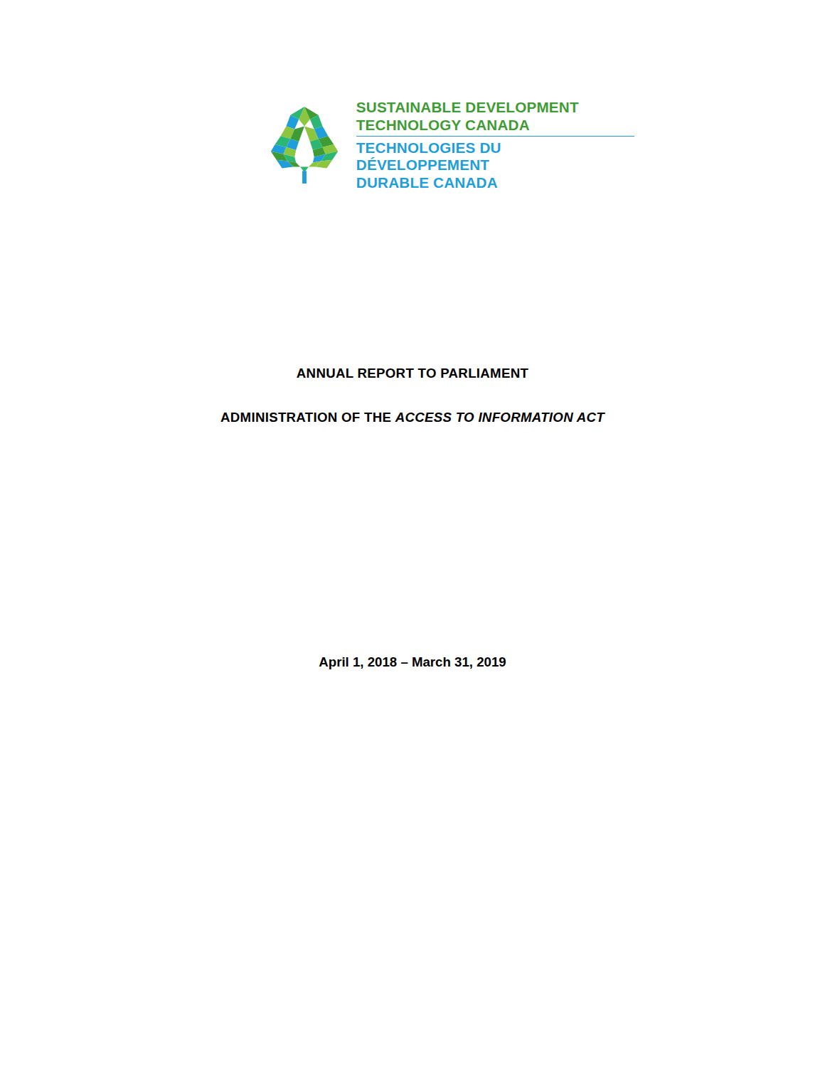Sustainable Development
Technology Canada
Technologies du Développement
Durable Canada
ANNUAL REPORT TO PARLIAMENT
ADMINISTRATION OF THE ACCESS TO INFORMATION ACT
April 1, 2018 – March 31, 2019